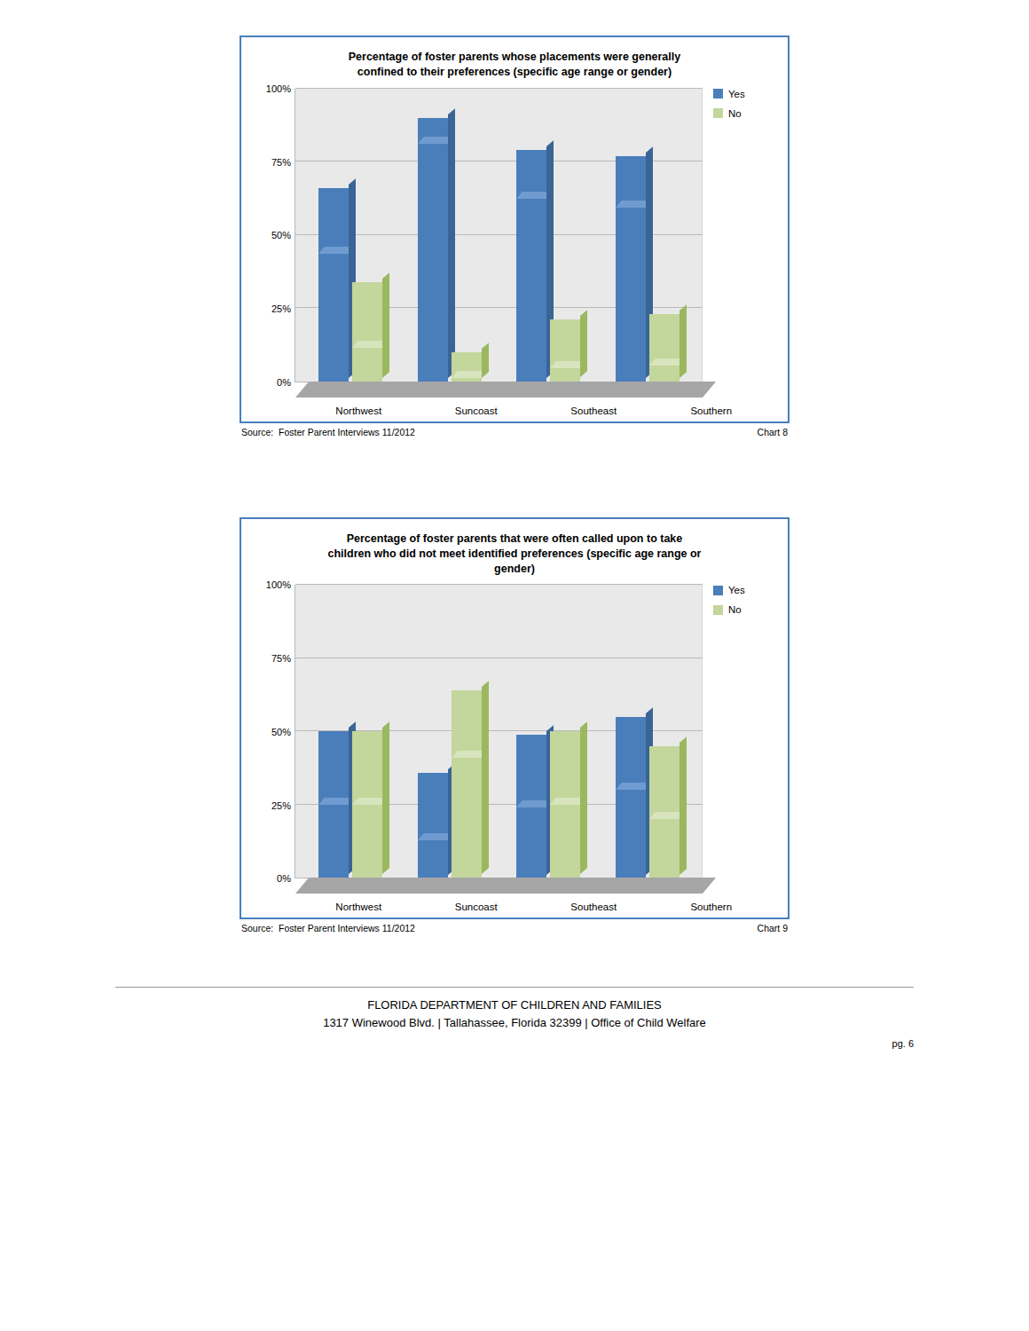Percentage of foster parents whose placements were generally
confined to their preferences (specific age range or gender)
100% 75% 50% 25% 0%
Yes
No
Northwest Suncoast Southeast Southern
Source: Foster Parent Interviews 11/2012 Chart 8
Percentage of foster parents that were often called upon to take
children who did not meet identified preferences (specific age range or
gender)
100% 75% 50% 25% 0%
Yes
No
Northwest Suncoast Southeast Southern
Source: Foster Parent Interviews 11/2012 Chart 9
FLORIDA DEPARTMENT OF CHILDREN AND FAMILIES
1317 Winewood Blvd. | Tallahassee, Florida 32399 | Office of Child Welfare
pg. 6